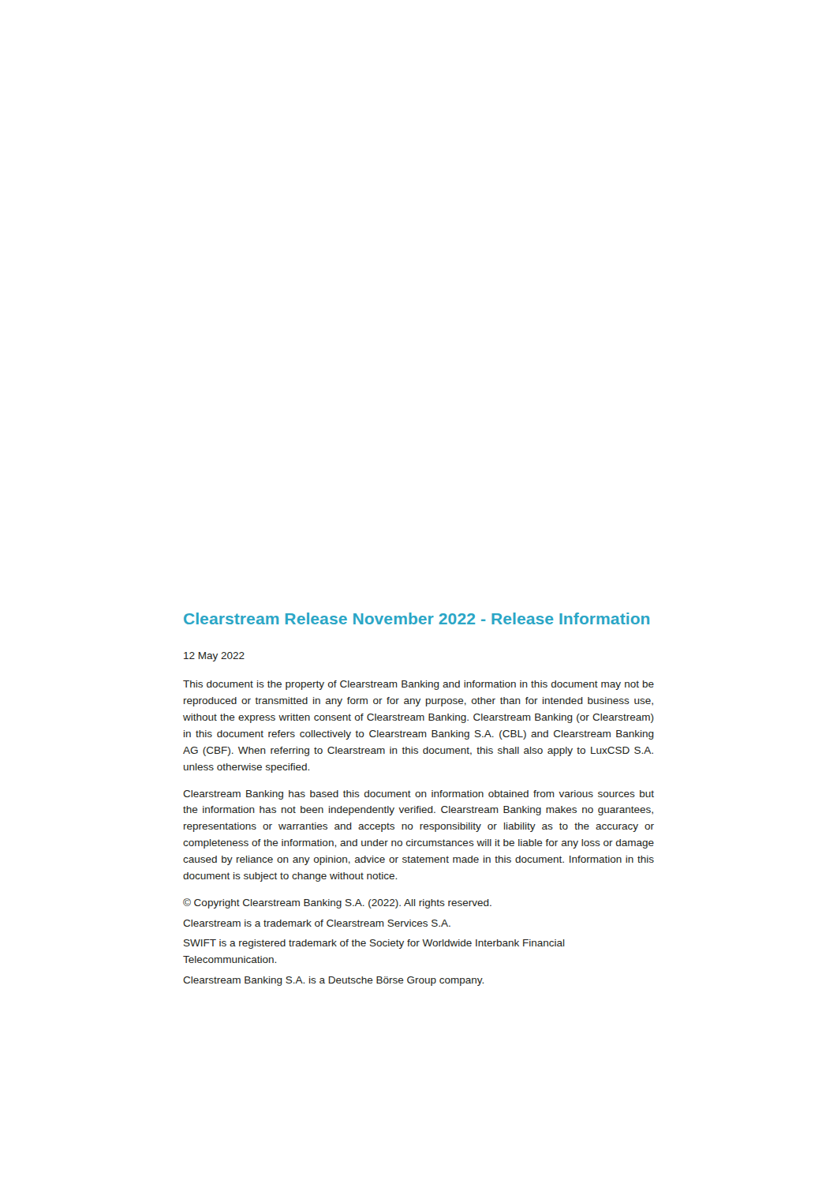Clearstream Release November 2022 - Release Information
12 May 2022
This document is the property of Clearstream Banking and information in this document may not be reproduced or transmitted in any form or for any purpose, other than for intended business use, without the express written consent of Clearstream Banking. Clearstream Banking (or Clearstream) in this document refers collectively to Clearstream Banking S.A. (CBL) and Clearstream Banking AG (CBF). When referring to Clearstream in this document, this shall also apply to LuxCSD S.A. unless otherwise specified.
Clearstream Banking has based this document on information obtained from various sources but the information has not been independently verified. Clearstream Banking makes no guarantees, representations or warranties and accepts no responsibility or liability as to the accuracy or completeness of the information, and under no circumstances will it be liable for any loss or damage caused by reliance on any opinion, advice or statement made in this document. Information in this document is subject to change without notice.
© Copyright Clearstream Banking S.A. (2022). All rights reserved.
Clearstream is a trademark of Clearstream Services S.A.
SWIFT is a registered trademark of the Society for Worldwide Interbank Financial Telecommunication.
Clearstream Banking S.A. is a Deutsche Börse Group company.